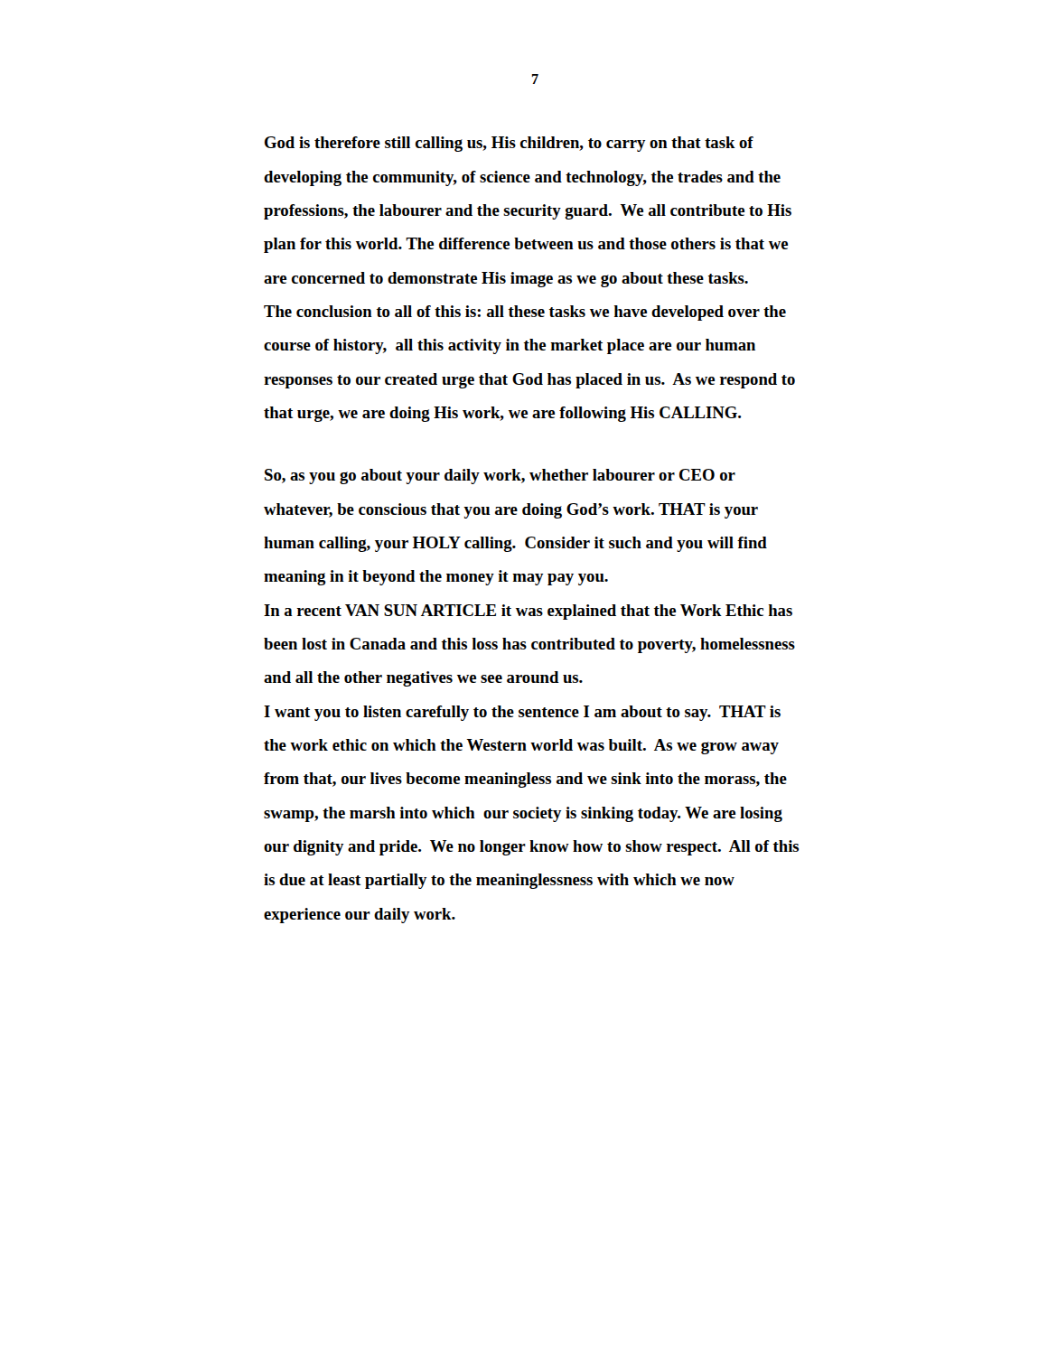7
God is therefore still calling us, His children, to carry on that task of developing the community, of science and technology, the trades and the professions, the labourer and the security guard. We all contribute to His plan for this world. The difference between us and those others is that we are concerned to demonstrate His image as we go about these tasks.
The conclusion to all of this is: all these tasks we have developed over the course of history, all this activity in the market place are our human responses to our created urge that God has placed in us. As we respond to that urge, we are doing His work, we are following His CALLING.
So, as you go about your daily work, whether labourer or CEO or whatever, be conscious that you are doing God’s work. THAT is your human calling, your HOLY calling. Consider it such and you will find meaning in it beyond the money it may pay you.
In a recent VAN SUN ARTICLE it was explained that the Work Ethic has been lost in Canada and this loss has contributed to poverty, homelessness and all the other negatives we see around us.
I want you to listen carefully to the sentence I am about to say. THAT is the work ethic on which the Western world was built. As we grow away from that, our lives become meaningless and we sink into the morass, the swamp, the marsh into which our society is sinking today. We are losing our dignity and pride. We no longer know how to show respect. All of this is due at least partially to the meaninglessness with which we now experience our daily work.